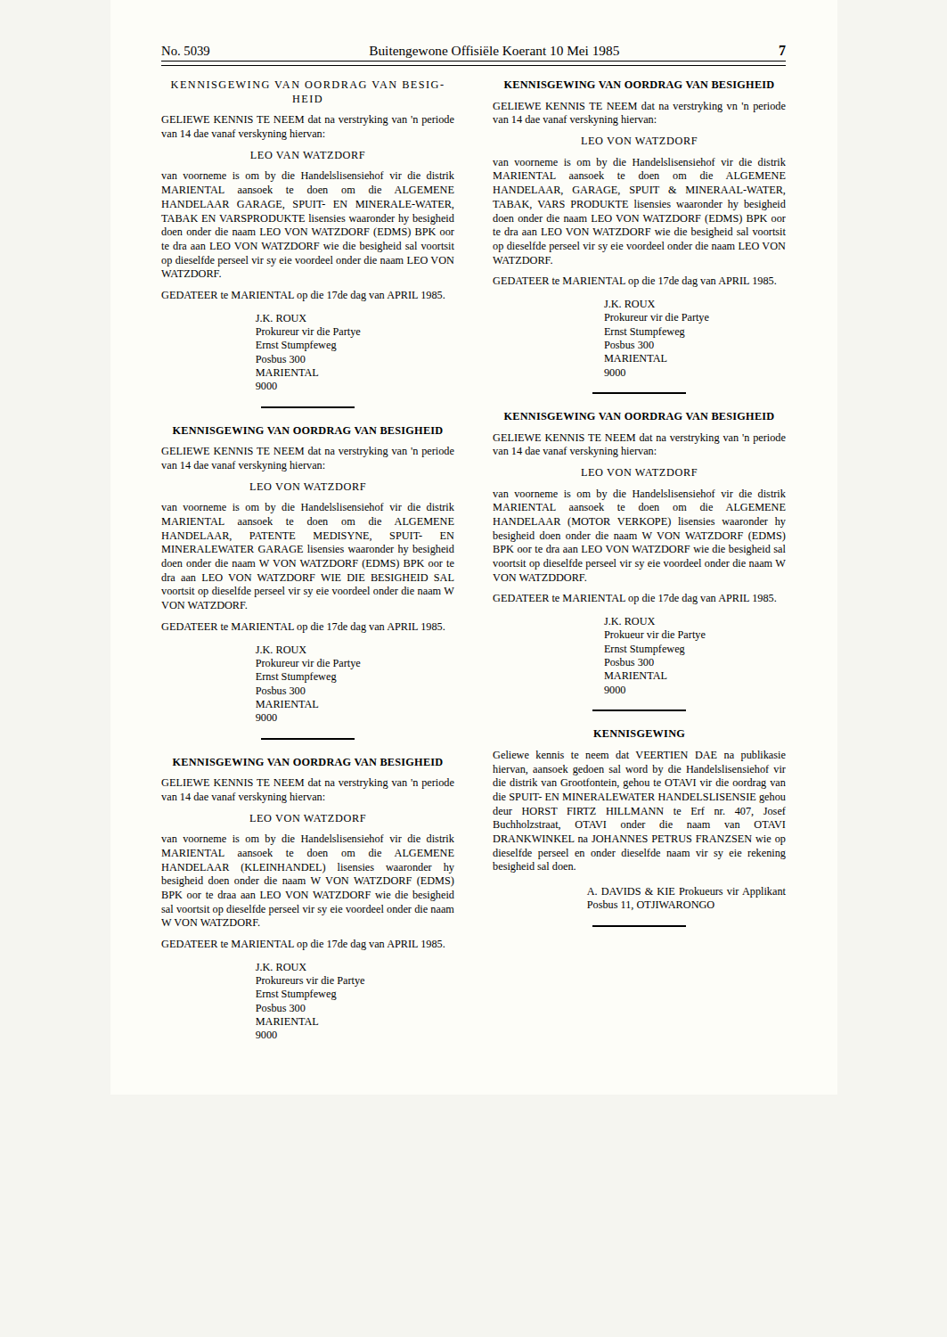No. 5039
Buitengewone Offisiële Koerant 10 Mei 1985
7
Kennisgewing van Oordrag van Besig-
heid
GELIEWE KENNIS TE NEEM dat na verstryking van 'n periode van 14 dae vanaf verskyning hiervan:
LEO VAN WATZDORF
van voorneme is om by die Handelslisensiehof vir die distrik MARIENTAL aansoek te doen om die ALGEMENE HANDELAAR GARAGE, SPUIT- EN MINERALE-WATER, TABAK EN VARSPRODUKTE lisensies waaronder hy besigheid doen onder die naam LEO VON WATZDORF (EDMS) BPK oor te dra aan LEO VON WATZDORF wie die besigheid sal voortsit op dieselfde perseel vir sy eie voordeel onder die naam LEO VON WATZDORF.
GEDATEER te MARIENTAL op die 17de dag van APRIL 1985.
J.K. ROUX Prokureur vir die Partye Ernst Stumpfeweg Posbus 300 MARIENTAL 9000
Kennisgewing van Oordrag van Besigheid
GELIEWE KENNIS TE NEEM dat na verstryking van 'n periode van 14 dae vanaf verskyning hiervan:
LEO VON WATZDORF
van voorneme is om by die Handelslisensiehof vir die distrik MARIENTAL aansoek te doen om die ALGEMENE HANDELAAR, PATENTE MEDISYNE, SPUIT- EN MINERALEWATER GARAGE lisensies waaronder hy besigheid doen onder die naam W VON WATZDORF (EDMS) BPK oor te dra aan LEO VON WATZDORF WIE DIE BESIGHEID SAL voortsit op dieselfde perseel vir sy eie voordeel onder die naam W VON WATZDORF.
GEDATEER te MARIENTAL op die 17de dag van APRIL 1985.
J.K. ROUX Prokureur vir die Partye Ernst Stumpfeweg Posbus 300 MARIENTAL 9000
Kennisgewing van Oordrag van Besigheid
GELIEWE KENNIS TE NEEM dat na verstryking van 'n periode van 14 dae vanaf verskyning hiervan:
LEO VON WATZDORF
van voorneme is om by die Handelslisensiehof vir die distrik MARIENTAL aansoek te doen om die ALGEMENE HANDELAAR (KLEINHANDEL) lisensies waaronder hy besigheid doen onder die naam W VON WATZDORF (EDMS) BPK oor te draa aan LEO VON WATZDORF wie die besigheid sal voortsit op dieselfde perseel vir sy eie voordeel onder die naam W VON WATZDORF.
GEDATEER te MARIENTAL op die 17de dag van APRIL 1985.
J.K. ROUX Prokureurs vir die Partye Ernst Stumpfeweg Posbus 300 MARIENTAL 9000
Kennisgewing van Oordrag van Besigheid
GELIEWE KENNIS TE NEEM dat na verstryking vn 'n periode van 14 dae vanaf verskyning hiervan:
LEO VON WATZDORF
van voorneme is om by die Handelslisensiehof vir die distrik MARIENTAL aansoek te doen om die ALGEMENE HANDELAAR, GARAGE, SPUIT & MINERAAL-WATER, TABAK, VARS PRODUKTE lisensies waaronder hy besigheid doen onder die naam LEO VON WATZDORF (EDMS) BPK oor te dra aan LEO VON WATZDORF wie die besigheid sal voortsit op dieselfde perseel vir sy eie voordeel onder die naam LEO VON WATZDORF.
GEDATEER te MARIENTAL op die 17de dag van APRIL 1985.
J.K. ROUX Prokureur vir die Partye Ernst Stumpfeweg Posbus 300 MARIENTAL 9000
Kennisgewing van Oordrag van Besigheid
GELIEWE KENNIS TE NEEM dat na verstryking van 'n periode van 14 dae vanaf verskyning hiervan:
LEO VON WATZDORF
van voorneme is om by die Handelslisensiehof vir die distrik MARIENTAL aansoek te doen om die ALGEMENE HANDELAAR (MOTOR VERKOPE) lisensies waaronder hy besigheid doen onder die naam W VON WATZDORF (EDMS) BPK oor te dra aan LEO VON WATZDORF wie die besigheid sal voortsit op dieselfde perseel vir sy eie voordeel onder die naam W VON WATZDDORF.
GEDATEER te MARIENTAL op die 17de dag van APRIL 1985.
J.K. ROUX Prokueur vir die Partye Ernst Stumpfeweg Posbus 300 MARIENTAL 9000
Kennisgewing
Geliewe kennis te neem dat VEERTIEN DAE na publikasie hiervan, aansoek gedoen sal word by die Handelslisensiehof vir die distrik van Grootfontein, gehou te OTAVI vir die oordrag van die SPUIT- EN MINERALEWATER HANDELSLISENSIE gehou deur HORST FIRTZ HILLMANN te Erf nr. 407, Josef Buchholzstraat, OTAVI onder die naam van OTAVI DRANKWINKEL na JOHANNES PETRUS FRANZSEN wie op dieselfde perseel en onder dieselfde naam vir sy eie rekening besigheid sal doen.
A. DAVIDS & KIE Prokueurs vir Applikant Posbus 11, OTJIWARONGO